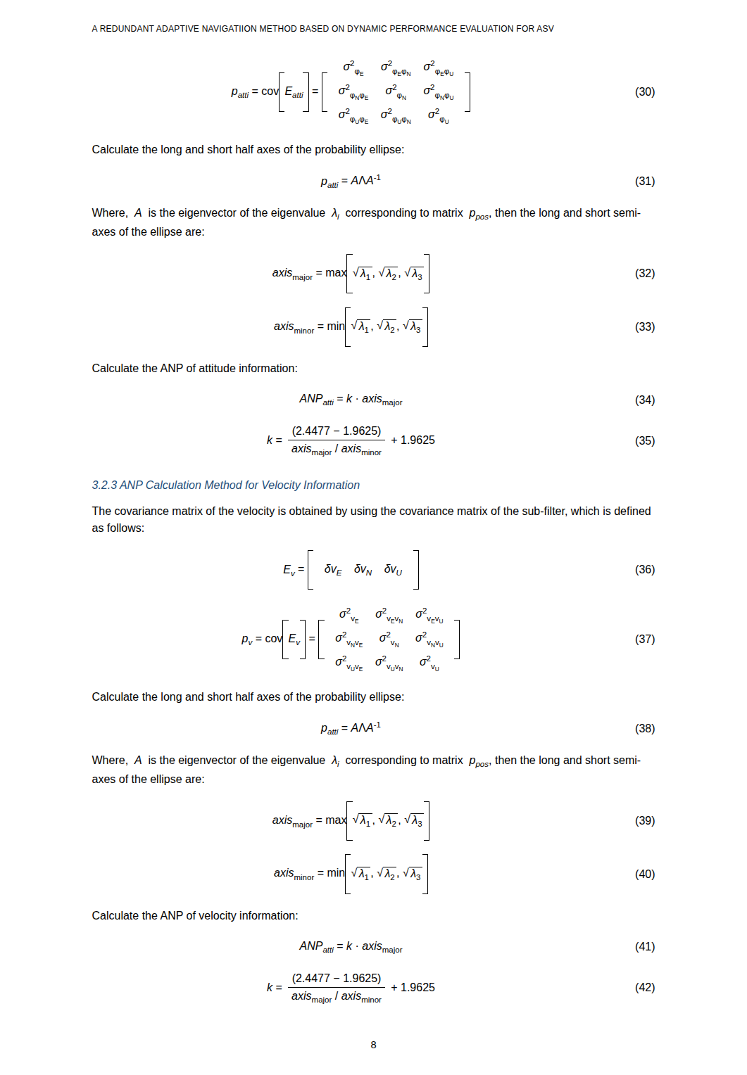A REDUNDANT ADAPTIVE NAVIGATIION METHOD BASED ON DYNAMIC PERFORMANCE EVALUATION FOR ASV
patti = cov Eatti =
| σ 2 φ E | σ 2 φ E φ N | σ 2 φ E φ U |
| σ 2 φ N φ E | σ 2 φ N | σ 2 φ N φ U |
| σ 2 φ U φ E | σ 2 φ U φ N | σ 2 φ U |
(30)
Calculate the long and short half axes of the probability ellipse:
patti = AΛA-1
(31)
Where, A is the eigenvector of the eigenvalue λi corresponding to matrix ppos, then the long and short semi-axes of the ellipse are:
axismajor = max λ1, λ2, λ3
(32)
axisminor = min λ1, λ2, λ3
(33)
Calculate the ANP of attitude information:
ANPatti = k · axismajor
(34)
k = (2.4477 − 1.9625) axismajor / axisminor + 1.9625
(35)
3.2.3 ANP Calculation Method for Velocity Information
The covariance matrix of the velocity is obtained by using the covariance matrix of the sub-filter, which is defined as follows:
Ev =
| δv E | δv N | δv U |
(36)
pv = cov Ev =
| σ 2 v E | σ 2 v E v N | σ 2 v E v U |
| σ 2 v N v E | σ 2 v N | σ 2 v N v U |
| σ 2 v U v E | σ 2 v U v N | σ 2 v U |
(37)
Calculate the long and short half axes of the probability ellipse:
patti = AΛA-1
(38)
Where, A is the eigenvector of the eigenvalue λi corresponding to matrix ppos, then the long and short semi-axes of the ellipse are:
axismajor = max λ1, λ2, λ3
(39)
axisminor = min λ1, λ2, λ3
(40)
Calculate the ANP of velocity information:
ANPatti = k · axismajor
(41)
k = (2.4477 − 1.9625) axismajor / axisminor + 1.9625
(42)
8